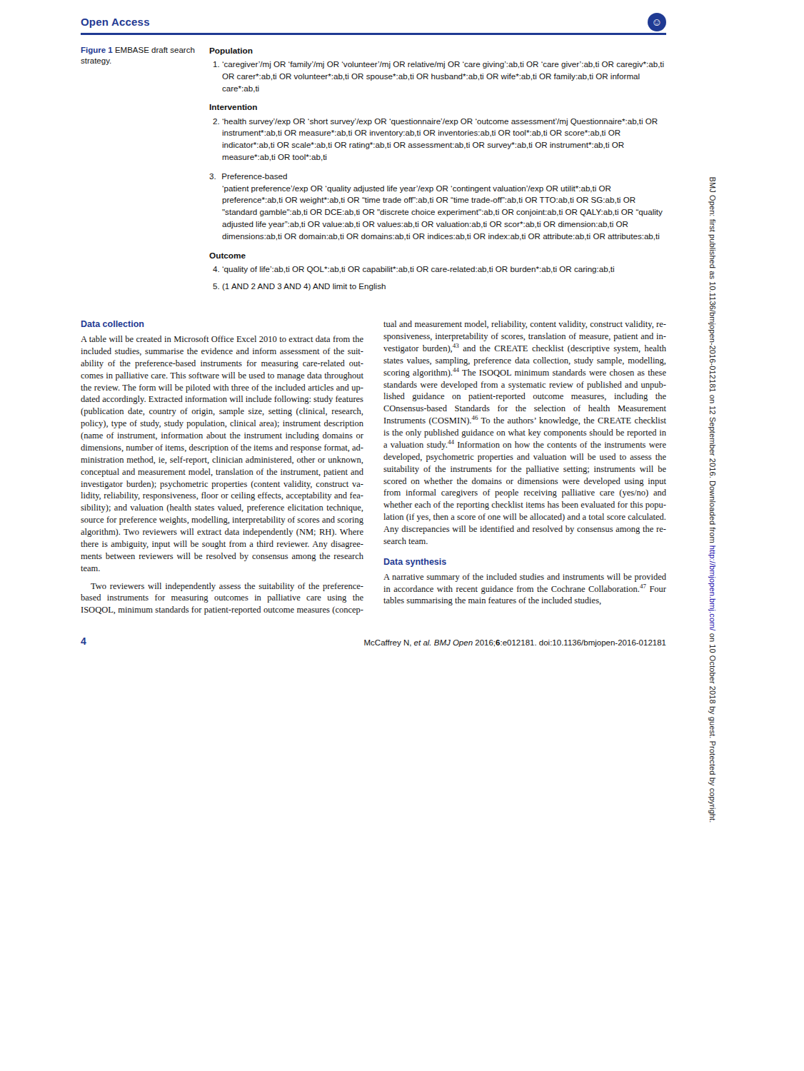BMJ Open: first published as 10.1136/bmjopen-2016-012181 on 12 September 2016. Downloaded from http://bmjopen.bmj.com/ on 10 October 2018 by guest. Protected by copyright.
Open Access
☺
Figure 1 EMBASE draft search strategy.
Population
‘caregiver’/mj OR ‘family’/mj OR ‘volunteer’/mj OR relative/mj OR ‘care giving’:ab,ti OR ‘care giver’:ab,ti OR caregiv*:ab,ti OR carer*:ab,ti OR volunteer*:ab,ti OR spouse*:ab,ti OR husband*:ab,ti OR wife*:ab,ti OR family:ab,ti OR informal care*:ab,ti
Intervention
‘health survey’/exp OR ‘short survey’/exp OR ‘questionnaire’/exp OR ‘outcome assessment’/mj Questionnaire*:ab,ti OR instrument*:ab,ti OR measure*:ab,ti OR inventory:ab,ti OR inventories:ab,ti OR tool*:ab,ti OR score*:ab,ti OR indicator*:ab,ti OR scale*:ab,ti OR rating*:ab,ti OR assessment:ab,ti OR survey*:ab,ti OR instrument*:ab,ti OR measure*:ab,ti OR tool*:ab,ti
3. Preference-based
‘patient preference’/exp OR ‘quality adjusted life year’/exp OR ‘contingent valuation’/exp OR utilit*:ab,ti OR preference*:ab,ti OR weight*:ab,ti OR “time trade off”:ab,ti OR “time trade-off”:ab,ti OR TTO:ab,ti OR SG:ab,ti OR "standard gamble":ab,ti OR DCE:ab,ti OR "discrete choice experiment":ab,ti OR conjoint:ab,ti OR QALY:ab,ti OR “quality adjusted life year”:ab,ti OR value:ab,ti OR values:ab,ti OR valuation:ab,ti OR scor*:ab,ti OR dimension:ab,ti OR dimensions:ab,ti OR domain:ab,ti OR domains:ab,ti OR indices:ab,ti OR index:ab,ti OR attribute:ab,ti OR attributes:ab,ti
Outcome
‘quality of life’:ab,ti OR QOL*:ab,ti OR capabilit*:ab,ti OR care-related:ab,ti OR burden*:ab,ti OR caring:ab,ti
(1 AND 2 AND 3 AND 4) AND limit to English
Data collection
A table will be created in Microsoft Office Excel 2010 to extract data from the included studies, summarise the evidence and inform assessment of the suitability of the preference-based instruments for measuring care-related outcomes in palliative care. This software will be used to manage data throughout the review. The form will be piloted with three of the included articles and updated accordingly. Extracted information will include following: study features (publication date, country of origin, sample size, setting (clinical, research, policy), type of study, study population, clinical area); instrument description (name of instrument, information about the instrument including domains or dimensions, number of items, description of the items and response format, administration method, ie, self-report, clinician administered, other or unknown, conceptual and measurement model, translation of the instrument, patient and investigator burden); psychometric properties (content validity, construct validity, reliability, responsiveness, floor or ceiling effects, acceptability and feasibility); and valuation (health states valued, preference elicitation technique, source for preference weights, modelling, interpretability of scores and scoring algorithm). Two reviewers will extract data independently (NM; RH). Where there is ambiguity, input will be sought from a third reviewer. Any disagreements between reviewers will be resolved by consensus among the research team.
Two reviewers will independently assess the suitability of the preference-based instruments for measuring outcomes in palliative care using the ISOQOL, minimum standards for patient-reported outcome measures (conceptual and measurement model, reliability, content validity, construct validity, responsiveness, interpretability of scores, translation of measure, patient and investigator burden),43 and the CREATE checklist (descriptive system, health states values, sampling, preference data collection, study sample, modelling, scoring algorithm).44 The ISOQOL minimum standards were chosen as these standards were developed from a systematic review of published and unpublished guidance on patient-reported outcome measures, including the COnsensus-based Standards for the selection of health Measurement Instruments (COSMIN).46 To the authors’ knowledge, the CREATE checklist is the only published guidance on what key components should be reported in a valuation study.44 Information on how the contents of the instruments were developed, psychometric properties and valuation will be used to assess the suitability of the instruments for the palliative setting; instruments will be scored on whether the domains or dimensions were developed using input from informal caregivers of people receiving palliative care (yes/no) and whether each of the reporting checklist items has been evaluated for this population (if yes, then a score of one will be allocated) and a total score calculated. Any discrepancies will be identified and resolved by consensus among the research team.
Data synthesis
A narrative summary of the included studies and instruments will be provided in accordance with recent guidance from the Cochrane Collaboration.47 Four tables summarising the main features of the included studies,
4
McCaffrey N, et al. BMJ Open 2016;6:e012181. doi:10.1136/bmjopen-2016-012181